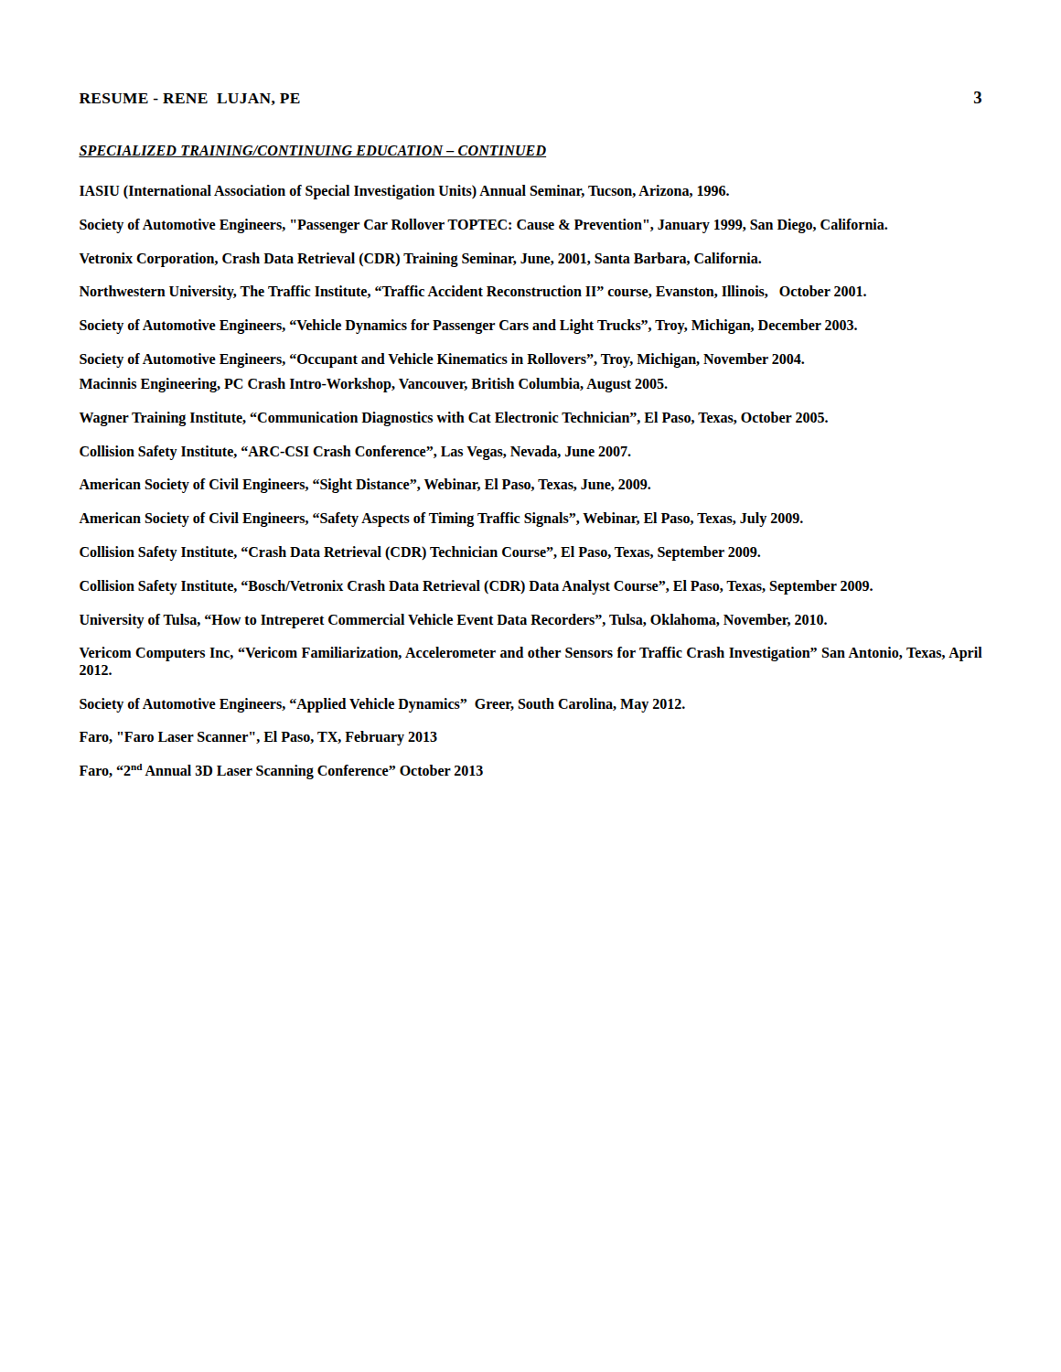RESUME - RENE LUJAN, PE 3
SPECIALIZED TRAINING/CONTINUING EDUCATION – CONTINUED
IASIU (International Association of Special Investigation Units) Annual Seminar, Tucson, Arizona, 1996.
Society of Automotive Engineers, "Passenger Car Rollover TOPTEC: Cause & Prevention", January 1999, San Diego, California.
Vetronix Corporation, Crash Data Retrieval (CDR) Training Seminar, June, 2001, Santa Barbara, California.
Northwestern University, The Traffic Institute, “Traffic Accident Reconstruction II” course, Evanston, Illinois, October 2001.
Society of Automotive Engineers, “Vehicle Dynamics for Passenger Cars and Light Trucks”, Troy, Michigan, December 2003.
Society of Automotive Engineers, “Occupant and Vehicle Kinematics in Rollovers”, Troy, Michigan, November 2004.
Macinnis Engineering, PC Crash Intro-Workshop, Vancouver, British Columbia, August 2005.
Wagner Training Institute, “Communication Diagnostics with Cat Electronic Technician”, El Paso, Texas, October 2005.
Collision Safety Institute, “ARC-CSI Crash Conference”, Las Vegas, Nevada, June 2007.
American Society of Civil Engineers, “Sight Distance”, Webinar, El Paso, Texas, June, 2009.
American Society of Civil Engineers, “Safety Aspects of Timing Traffic Signals”, Webinar, El Paso, Texas, July 2009.
Collision Safety Institute, “Crash Data Retrieval (CDR) Technician Course”, El Paso, Texas, September 2009.
Collision Safety Institute, “Bosch/Vetronix Crash Data Retrieval (CDR) Data Analyst Course”, El Paso, Texas, September 2009.
University of Tulsa, “How to Intreperet Commercial Vehicle Event Data Recorders”, Tulsa, Oklahoma, November, 2010.
Vericom Computers Inc, “Vericom Familiarization, Accelerometer and other Sensors for Traffic Crash Investigation” San Antonio, Texas, April 2012.
Society of Automotive Engineers, “Applied Vehicle Dynamics” Greer, South Carolina, May 2012.
Faro, "Faro Laser Scanner", El Paso, TX, February 2013
Faro, “2nd Annual 3D Laser Scanning Conference” October 2013